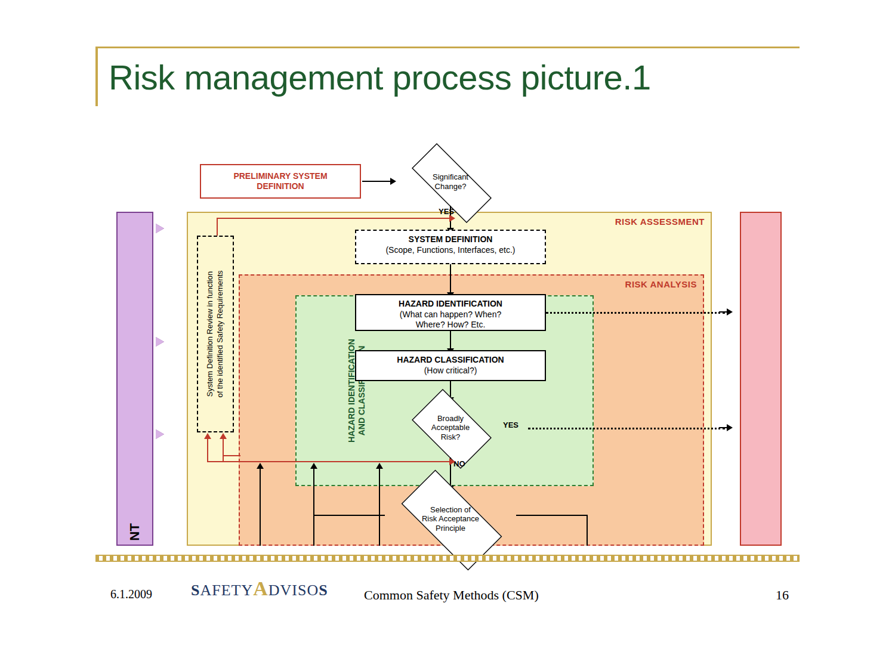Risk management process picture.1
NT
RISK ASSESSMENT
RISK ANALYSIS
HAZARD IDENTIFICATION
AND CLASSIFICATION
PRELIMINARY SYSTEM
DEFINITION
Significant
Change?
YES
SYSTEM DEFINITION
(Scope, Functions, Interfaces, etc.)
System Definition Review in function
of the identified Safety Requirements
HAZARD IDENTIFICATION
(What can happen? When?
Where? How? Etc.
HAZARD CLASSIFICATION
(How critical?)
Broadly
Acceptable
Risk?
YES
NO
Selection of
Risk Acceptance
Principle
6.1.2009
SAFETYADVISOS
Common Safety Methods (CSM)
16